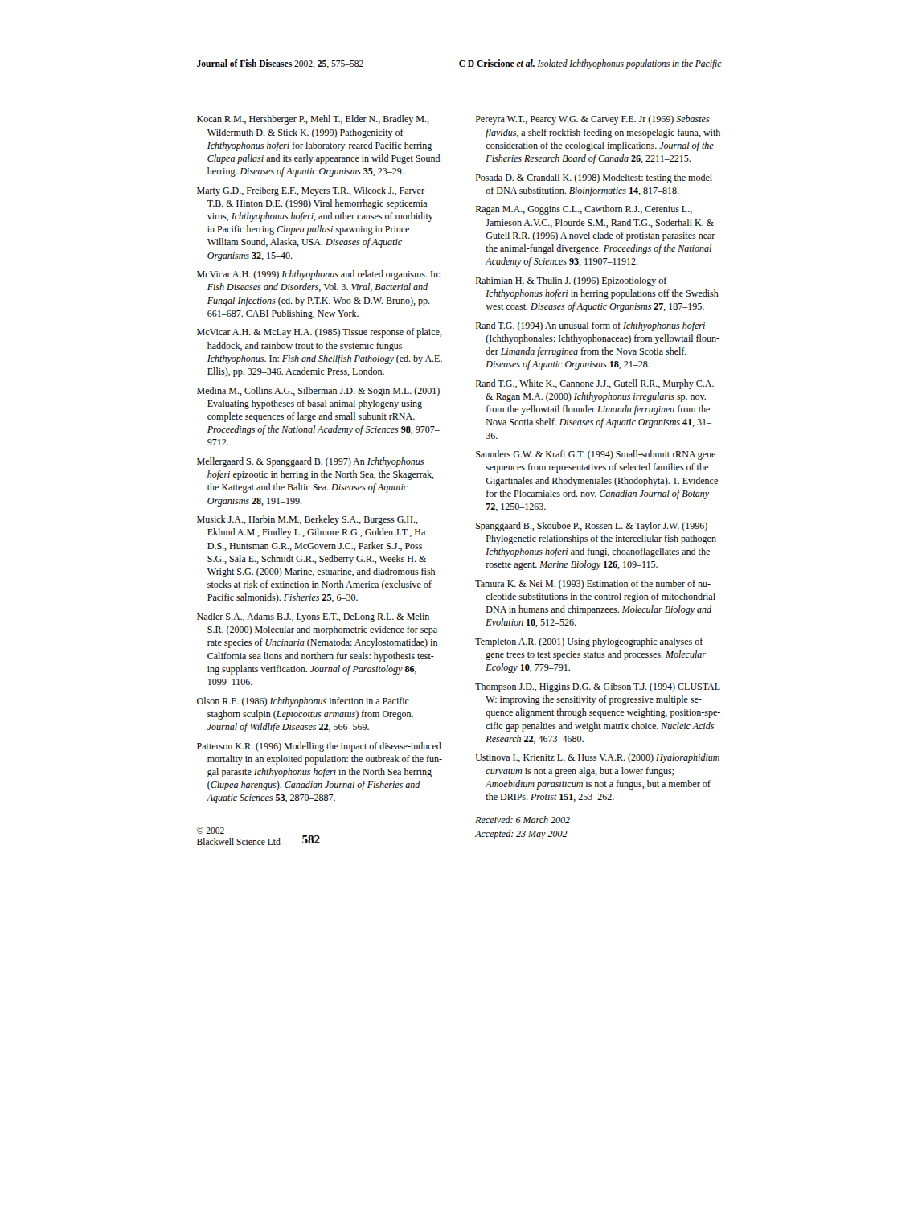Journal of Fish Diseases 2002, 25, 575–582
C D Criscione et al. Isolated Ichthyophonus populations in the Pacific
Kocan R.M., Hershberger P., Mehl T., Elder N., Bradley M., Wildermuth D. & Stick K. (1999) Pathogenicity of Ichthyophonus hoferi for laboratory-reared Pacific herring Clupea pallasi and its early appearance in wild Puget Sound herring. Diseases of Aquatic Organisms 35, 23–29.
Marty G.D., Freiberg E.F., Meyers T.R., Wilcock J., Farver T.B. & Hinton D.E. (1998) Viral hemorrhagic septicemia virus, Ichthyophonus hoferi, and other causes of morbidity in Pacific herring Clupea pallasi spawning in Prince William Sound, Alaska, USA. Diseases of Aquatic Organisms 32, 15–40.
McVicar A.H. (1999) Ichthyophonus and related organisms. In: Fish Diseases and Disorders, Vol. 3. Viral, Bacterial and Fungal Infections (ed. by P.T.K. Woo & D.W. Bruno), pp. 661–687. CABI Publishing, New York.
McVicar A.H. & McLay H.A. (1985) Tissue response of plaice, haddock, and rainbow trout to the systemic fungus Ichthyophonus. In: Fish and Shellfish Pathology (ed. by A.E. Ellis), pp. 329–346. Academic Press, London.
Medina M., Collins A.G., Silberman J.D. & Sogin M.L. (2001) Evaluating hypotheses of basal animal phylogeny using complete sequences of large and small subunit rRNA. Proceedings of the National Academy of Sciences 98, 9707–9712.
Mellergaard S. & Spanggaard B. (1997) An Ichthyophonus hoferi epizootic in herring in the North Sea, the Skagerrak, the Kattegat and the Baltic Sea. Diseases of Aquatic Organisms 28, 191–199.
Musick J.A., Harbin M.M., Berkeley S.A., Burgess G.H., Eklund A.M., Findley L., Gilmore R.G., Golden J.T., Ha D.S., Huntsman G.R., McGovern J.C., Parker S.J., Poss S.G., Sala E., Schmidt G.R., Sedberry G.R., Weeks H. & Wright S.G. (2000) Marine, estuarine, and diadromous fish stocks at risk of extinction in North America (exclusive of Pacific salmonids). Fisheries 25, 6–30.
Nadler S.A., Adams B.J., Lyons E.T., DeLong R.L. & Melin S.R. (2000) Molecular and morphometric evidence for separate species of Uncinaria (Nematoda: Ancylostomatidae) in California sea lions and northern fur seals: hypothesis testing supplants verification. Journal of Parasitology 86, 1099–1106.
Olson R.E. (1986) Ichthyophonus infection in a Pacific staghorn sculpin (Leptocottus armatus) from Oregon. Journal of Wildlife Diseases 22, 566–569.
Patterson K.R. (1996) Modelling the impact of disease-induced mortality in an exploited population: the outbreak of the fungal parasite Ichthyophonus hoferi in the North Sea herring (Clupea harengus). Canadian Journal of Fisheries and Aquatic Sciences 53, 2870–2887.
Pereyra W.T., Pearcy W.G. & Carvey F.E. Jr (1969) Sebastes flavidus, a shelf rockfish feeding on mesopelagic fauna, with consideration of the ecological implications. Journal of the Fisheries Research Board of Canada 26, 2211–2215.
Posada D. & Crandall K. (1998) Modeltest: testing the model of DNA substitution. Bioinformatics 14, 817–818.
Ragan M.A., Goggins C.L., Cawthorn R.J., Cerenius L., Jamieson A.V.C., Plourde S.M., Rand T.G., Soderhall K. & Gutell R.R. (1996) A novel clade of protistan parasites near the animal-fungal divergence. Proceedings of the National Academy of Sciences 93, 11907–11912.
Rahimian H. & Thulin J. (1996) Epizootiology of Ichthyophonus hoferi in herring populations off the Swedish west coast. Diseases of Aquatic Organisms 27, 187–195.
Rand T.G. (1994) An unusual form of Ichthyophonus hoferi (Ichthyophonales: Ichthyophonaceae) from yellowtail flounder Limanda ferruginea from the Nova Scotia shelf. Diseases of Aquatic Organisms 18, 21–28.
Rand T.G., White K., Cannone J.J., Gutell R.R., Murphy C.A. & Ragan M.A. (2000) Ichthyophonus irregularis sp. nov. from the yellowtail flounder Limanda ferruginea from the Nova Scotia shelf. Diseases of Aquatic Organisms 41, 31–36.
Saunders G.W. & Kraft G.T. (1994) Small-subunit rRNA gene sequences from representatives of selected families of the Gigartinales and Rhodymeniales (Rhodophyta). 1. Evidence for the Plocamiales ord. nov. Canadian Journal of Botany 72, 1250–1263.
Spanggaard B., Skouboe P., Rossen L. & Taylor J.W. (1996) Phylogenetic relationships of the intercellular fish pathogen Ichthyophonus hoferi and fungi, choanoflagellates and the rosette agent. Marine Biology 126, 109–115.
Tamura K. & Nei M. (1993) Estimation of the number of nucleotide substitutions in the control region of mitochondrial DNA in humans and chimpanzees. Molecular Biology and Evolution 10, 512–526.
Templeton A.R. (2001) Using phylogeographic analyses of gene trees to test species status and processes. Molecular Ecology 10, 779–791.
Thompson J.D., Higgins D.G. & Gibson T.J. (1994) CLUSTAL W: improving the sensitivity of progressive multiple sequence alignment through sequence weighting, position-specific gap penalties and weight matrix choice. Nucleic Acids Research 22, 4673–4680.
Ustinova I., Krienitz L. & Huss V.A.R. (2000) Hyaloraphidium curvatum is not a green alga, but a lower fungus; Amoebidium parasiticum is not a fungus, but a member of the DRIPs. Protist 151, 253–262.
Received: 6 March 2002
Accepted: 23 May 2002
© 2002
Blackwell Science Ltd
582